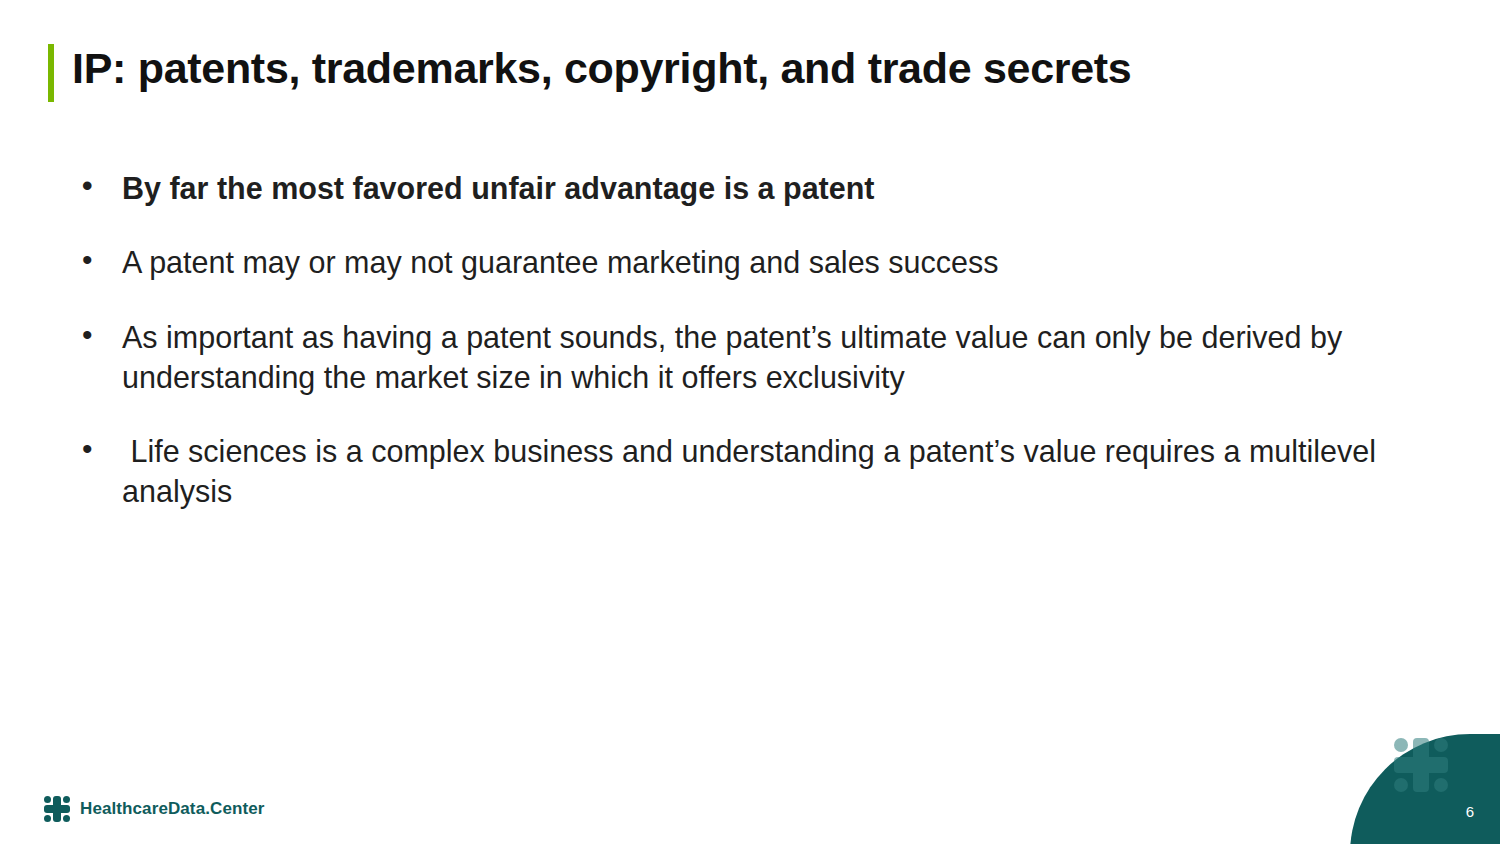IP: patents, trademarks, copyright, and trade secrets
By far the most favored unfair advantage is a patent
A patent may or may not guarantee marketing and sales success
As important as having a patent sounds, the patent’s ultimate value can only be derived by understanding the market size in which it offers exclusivity
Life sciences is a complex business and understanding a patent’s value requires a multilevel analysis
HealthcareData.Center
6